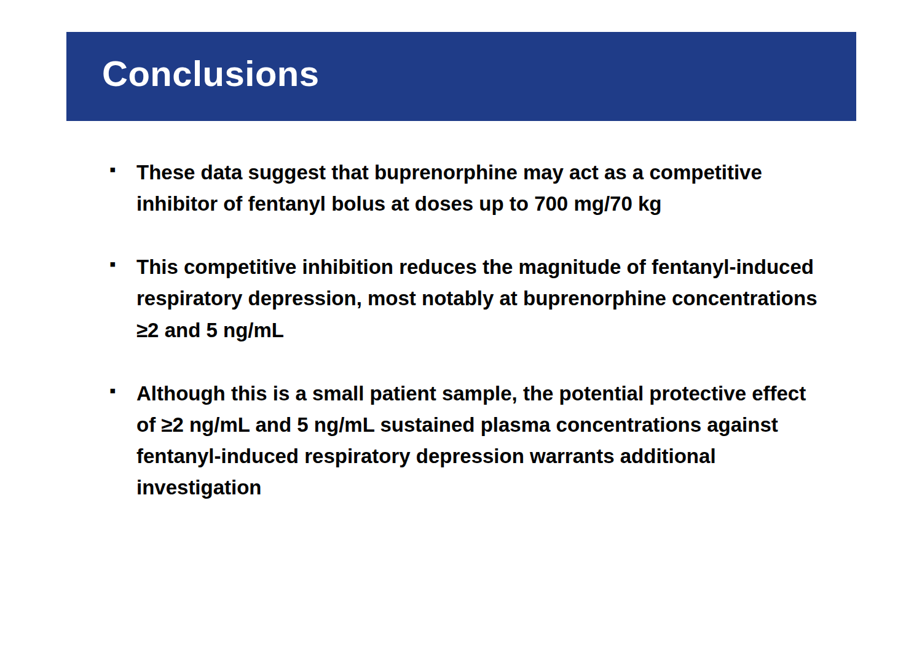Conclusions
These data suggest that buprenorphine may act as a competitive inhibitor of fentanyl bolus at doses up to 700 mg/70 kg
This competitive inhibition reduces the magnitude of fentanyl-induced respiratory depression, most notably at buprenorphine concentrations ≥2 and 5 ng/mL
Although this is a small patient sample, the potential protective effect of ≥2 ng/mL and 5 ng/mL sustained plasma concentrations against fentanyl-induced respiratory depression warrants additional investigation